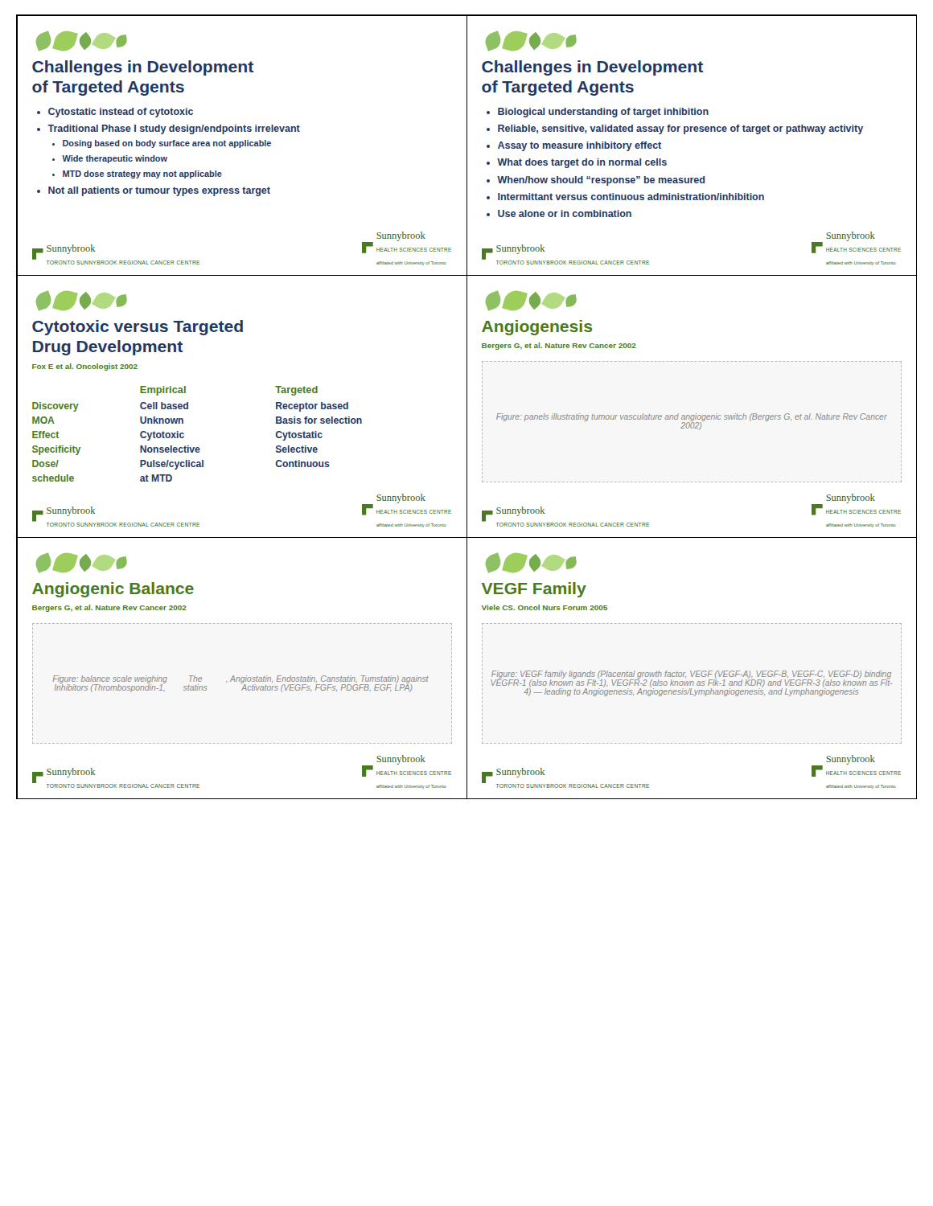Challenges in Development
of Targeted Agents
Cytostatic instead of cytotoxic
Traditional Phase I study design/endpoints irrelevant
Dosing based on body surface area not applicable
Wide therapeutic window
MTD dose strategy may not applicable
Not all patients or tumour types express target
Sunnybrook
Toronto Sunnybrook Regional Cancer Centre
Sunnybrook
Health Sciences Centre
affiliated with University of Toronto
Challenges in Development
of Targeted Agents
Biological understanding of target inhibition
Reliable, sensitive, validated assay for presence of target or pathway activity
Assay to measure inhibitory effect
What does target do in normal cells
When/how should “response” be measured
Intermittant versus continuous administration/inhibition
Use alone or in combination
Sunnybrook
Toronto Sunnybrook Regional Cancer Centre
Sunnybrook
Health Sciences Centre
affiliated with University of Toronto
Cytotoxic versus Targeted
Drug Development
Fox E et al. Oncologist 2002
| | Empirical | Targeted |
| --- | --- | --- |
| Discovery | Cell based | Receptor based |
| MOA | Unknown | Basis for selection |
| Effect | Cytotoxic | Cytostatic |
| Specificity | Nonselective | Selective |
| Dose/ | Pulse/cyclical | Continuous |
| schedule | at MTD | |
Sunnybrook
Toronto Sunnybrook Regional Cancer Centre
Sunnybrook
Health Sciences Centre
affiliated with University of Toronto
Angiogenesis
Bergers G, et al. Nature Rev Cancer 2002
Figure: panels illustrating tumour vasculature and angiogenic switch (Bergers G, et al. Nature Rev Cancer 2002)
Sunnybrook
Toronto Sunnybrook Regional Cancer Centre
Sunnybrook
Health Sciences Centre
affiliated with University of Toronto
Angiogenic Balance
Bergers G, et al. Nature Rev Cancer 2002
Figure: balance scale weighing Inhibitors (Thrombospondin-1, The statins, Angiostatin, Endostatin, Canstatin, Tumstatin) against Activators (VEGFs, FGFs, PDGFB, EGF, LPA)
Sunnybrook
Toronto Sunnybrook Regional Cancer Centre
Sunnybrook
Health Sciences Centre
affiliated with University of Toronto
VEGF Family
Viele CS. Oncol Nurs Forum 2005
Figure: VEGF family ligands (Placental growth factor, VEGF (VEGF-A), VEGF-B, VEGF-C, VEGF-D) binding VEGFR-1 (also known as Flt-1), VEGFR-2 (also known as Flk-1 and KDR) and VEGFR-3 (also known as Flt-4) — leading to Angiogenesis, Angiogenesis/Lymphangiogenesis, and Lymphangiogenesis
Sunnybrook
Toronto Sunnybrook Regional Cancer Centre
Sunnybrook
Health Sciences Centre
affiliated with University of Toronto